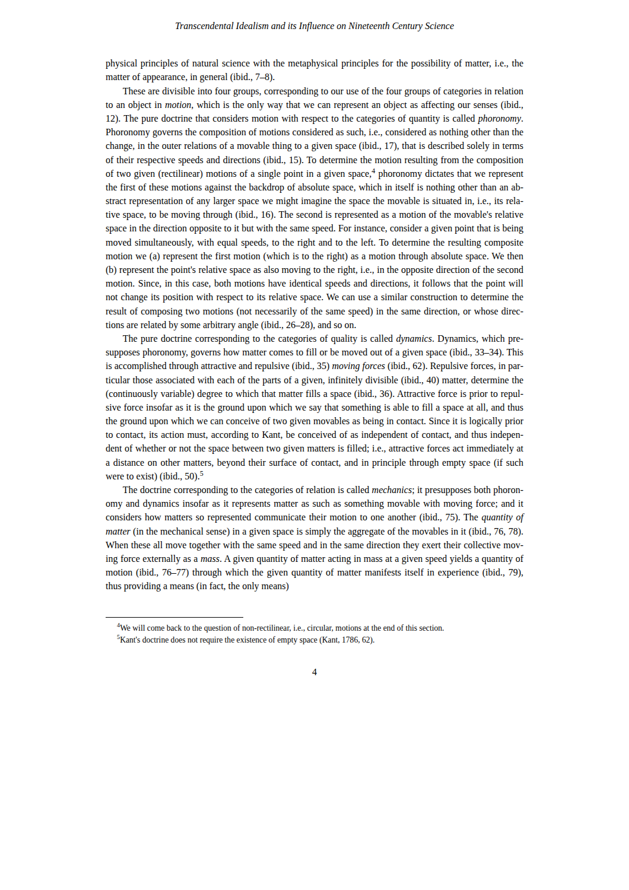Transcendental Idealism and its Influence on Nineteenth Century Science
physical principles of natural science with the metaphysical principles for the possibility of matter, i.e., the matter of appearance, in general (ibid., 7–8).
These are divisible into four groups, corresponding to our use of the four groups of categories in relation to an object in motion, which is the only way that we can represent an object as affecting our senses (ibid., 12). The pure doctrine that considers motion with respect to the categories of quantity is called phoronomy. Phoronomy governs the composition of motions considered as such, i.e., considered as nothing other than the change, in the outer relations of a movable thing to a given space (ibid., 17), that is described solely in terms of their respective speeds and directions (ibid., 15). To determine the motion resulting from the composition of two given (rectilinear) motions of a single point in a given space,4 phoronomy dictates that we represent the first of these motions against the backdrop of absolute space, which in itself is nothing other than an abstract representation of any larger space we might imagine the space the movable is situated in, i.e., its relative space, to be moving through (ibid., 16). The second is represented as a motion of the movable's relative space in the direction opposite to it but with the same speed. For instance, consider a given point that is being moved simultaneously, with equal speeds, to the right and to the left. To determine the resulting composite motion we (a) represent the first motion (which is to the right) as a motion through absolute space. We then (b) represent the point's relative space as also moving to the right, i.e., in the opposite direction of the second motion. Since, in this case, both motions have identical speeds and directions, it follows that the point will not change its position with respect to its relative space. We can use a similar construction to determine the result of composing two motions (not necessarily of the same speed) in the same direction, or whose directions are related by some arbitrary angle (ibid., 26–28), and so on.
The pure doctrine corresponding to the categories of quality is called dynamics. Dynamics, which presupposes phoronomy, governs how matter comes to fill or be moved out of a given space (ibid., 33–34). This is accomplished through attractive and repulsive (ibid., 35) moving forces (ibid., 62). Repulsive forces, in particular those associated with each of the parts of a given, infinitely divisible (ibid., 40) matter, determine the (continuously variable) degree to which that matter fills a space (ibid., 36). Attractive force is prior to repulsive force insofar as it is the ground upon which we say that something is able to fill a space at all, and thus the ground upon which we can conceive of two given movables as being in contact. Since it is logically prior to contact, its action must, according to Kant, be conceived of as independent of contact, and thus independent of whether or not the space between two given matters is filled; i.e., attractive forces act immediately at a distance on other matters, beyond their surface of contact, and in principle through empty space (if such were to exist) (ibid., 50).5
The doctrine corresponding to the categories of relation is called mechanics; it presupposes both phoronomy and dynamics insofar as it represents matter as such as something movable with moving force; and it considers how matters so represented communicate their motion to one another (ibid., 75). The quantity of matter (in the mechanical sense) in a given space is simply the aggregate of the movables in it (ibid., 76, 78). When these all move together with the same speed and in the same direction they exert their collective moving force externally as a mass. A given quantity of matter acting in mass at a given speed yields a quantity of motion (ibid., 76–77) through which the given quantity of matter manifests itself in experience (ibid., 79), thus providing a means (in fact, the only means)
4We will come back to the question of non-rectilinear, i.e., circular, motions at the end of this section.
5Kant's doctrine does not require the existence of empty space (Kant, 1786, 62).
4